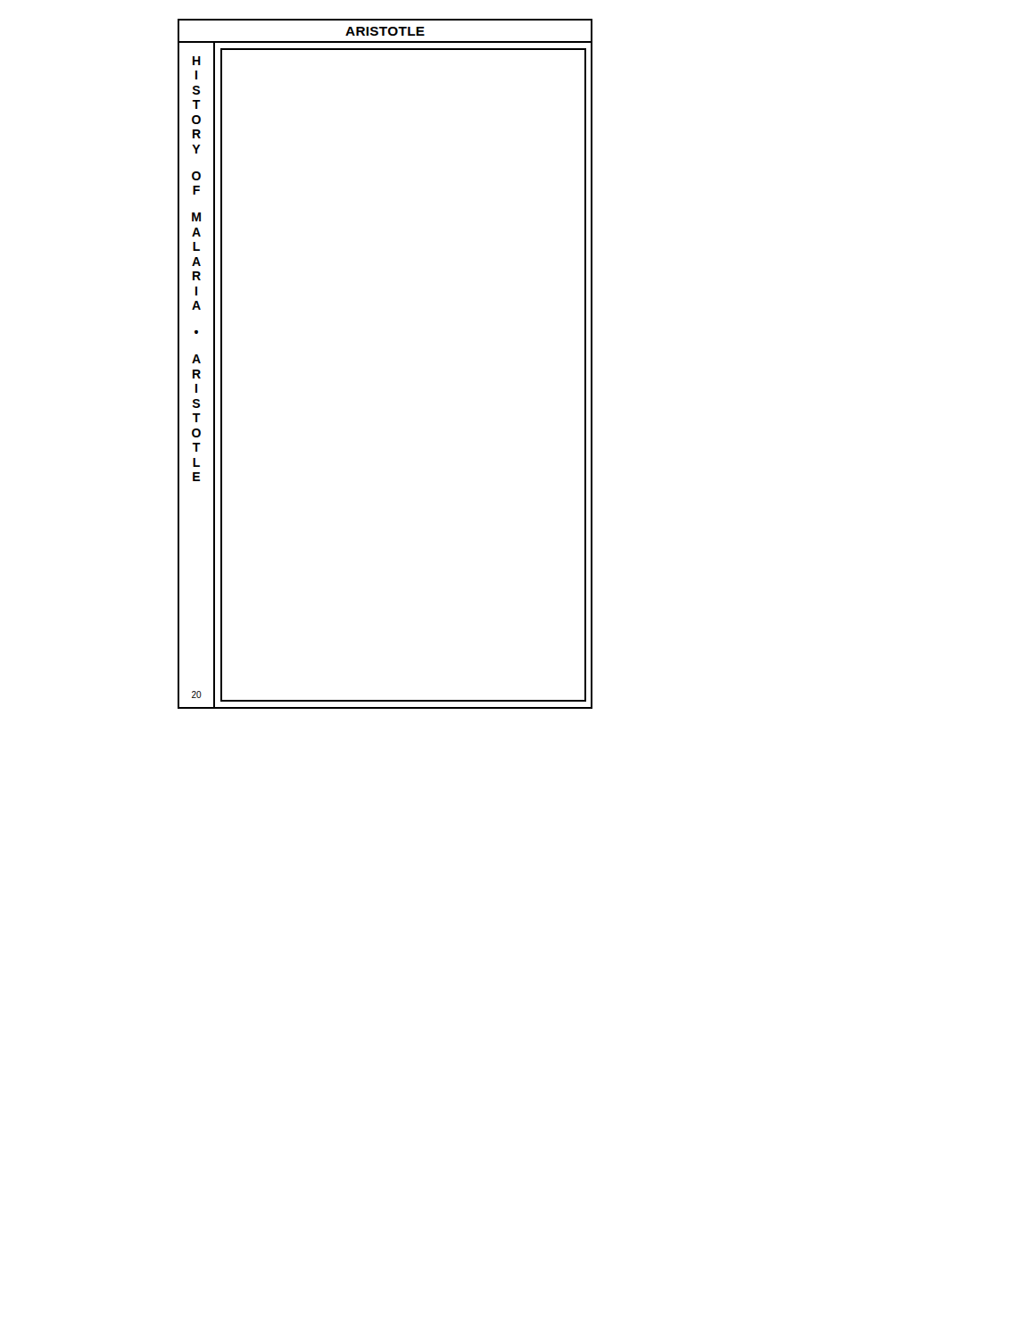ARISTOTLE
H I S T O R Y
O F
M A L A R I A
•
A R I S T O T L E
20